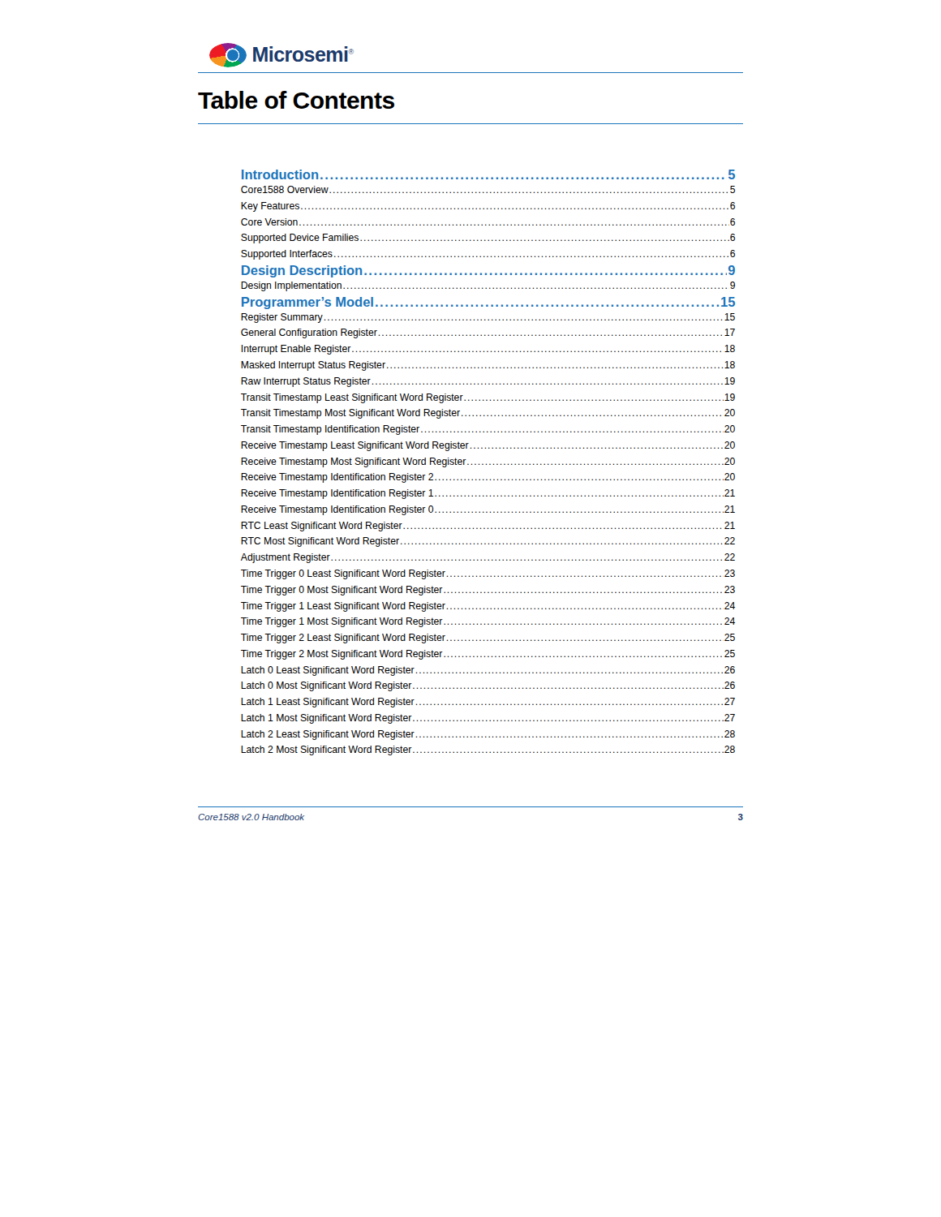Microsemi®
Table of Contents
Introduction .................................................................................................................. 5
Core1588 Overview ................................................................................................................................. 5
Key Features ................................................................................................................................. 6
Core Version ................................................................................................................................. 6
Supported Device Families ................................................................................................................................. 6
Supported Interfaces ................................................................................................................................. 6
Design Description .................................................................................................................. 9
Design Implementation ................................................................................................................................. 9
Programmer’s Model .................................................................................................................. 15
Register Summary ................................................................................................................................. 15
General Configuration Register ................................................................................................................................. 17
Interrupt Enable Register ................................................................................................................................. 18
Masked Interrupt Status Register ................................................................................................................................. 18
Raw Interrupt Status Register ................................................................................................................................. 19
Transit Timestamp Least Significant Word Register ................................................................................................................................. 19
Transit Timestamp Most Significant Word Register ................................................................................................................................. 20
Transit Timestamp Identification Register ................................................................................................................................. 20
Receive Timestamp Least Significant Word Register ................................................................................................................................. 20
Receive Timestamp Most Significant Word Register ................................................................................................................................. 20
Receive Timestamp Identification Register 2 ................................................................................................................................. 20
Receive Timestamp Identification Register 1 ................................................................................................................................. 21
Receive Timestamp Identification Register 0 ................................................................................................................................. 21
RTC Least Significant Word Register ................................................................................................................................. 21
RTC Most Significant Word Register ................................................................................................................................. 22
Adjustment Register ................................................................................................................................. 22
Time Trigger 0 Least Significant Word Register ................................................................................................................................. 23
Time Trigger 0 Most Significant Word Register ................................................................................................................................. 23
Time Trigger 1 Least Significant Word Register ................................................................................................................................. 24
Time Trigger 1 Most Significant Word Register ................................................................................................................................. 24
Time Trigger 2 Least Significant Word Register ................................................................................................................................. 25
Time Trigger 2 Most Significant Word Register ................................................................................................................................. 25
Latch 0 Least Significant Word Register ................................................................................................................................. 26
Latch 0 Most Significant Word Register ................................................................................................................................. 26
Latch 1 Least Significant Word Register ................................................................................................................................. 27
Latch 1 Most Significant Word Register ................................................................................................................................. 27
Latch 2 Least Significant Word Register ................................................................................................................................. 28
Latch 2 Most Significant Word Register ................................................................................................................................. 28
Core1588 v2.0 Handbook 3